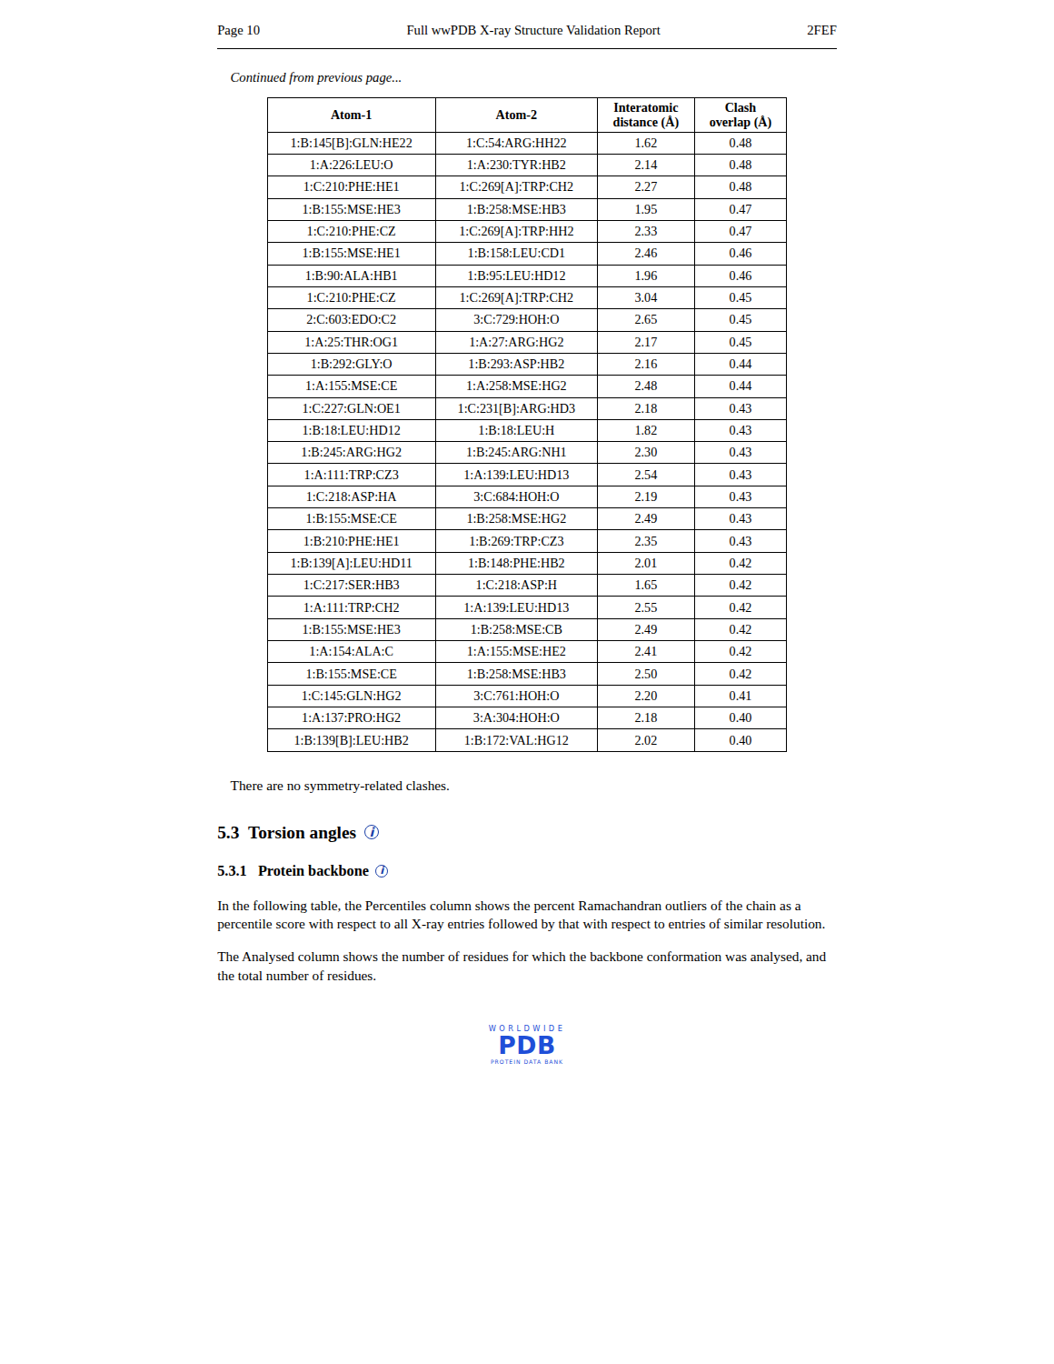Page 10
Full wwPDB X-ray Structure Validation Report
2FEF
Continued from previous page...
Clash list continued
| Atom-1 | Atom-2 | Interatomic distance (Å) | Clash overlap (Å) |
| --- | --- | --- | --- |
| 1:B:145[B]:GLN:HE22 | 1:C:54:ARG:HH22 | 1.62 | 0.48 |
| 1:A:226:LEU:O | 1:A:230:TYR:HB2 | 2.14 | 0.48 |
| 1:C:210:PHE:HE1 | 1:C:269[A]:TRP:CH2 | 2.27 | 0.48 |
| 1:B:155:MSE:HE3 | 1:B:258:MSE:HB3 | 1.95 | 0.47 |
| 1:C:210:PHE:CZ | 1:C:269[A]:TRP:HH2 | 2.33 | 0.47 |
| 1:B:155:MSE:HE1 | 1:B:158:LEU:CD1 | 2.46 | 0.46 |
| 1:B:90:ALA:HB1 | 1:B:95:LEU:HD12 | 1.96 | 0.46 |
| 1:C:210:PHE:CZ | 1:C:269[A]:TRP:CH2 | 3.04 | 0.45 |
| 2:C:603:EDO:C2 | 3:C:729:HOH:O | 2.65 | 0.45 |
| 1:A:25:THR:OG1 | 1:A:27:ARG:HG2 | 2.17 | 0.45 |
| 1:B:292:GLY:O | 1:B:293:ASP:HB2 | 2.16 | 0.44 |
| 1:A:155:MSE:CE | 1:A:258:MSE:HG2 | 2.48 | 0.44 |
| 1:C:227:GLN:OE1 | 1:C:231[B]:ARG:HD3 | 2.18 | 0.43 |
| 1:B:18:LEU:HD12 | 1:B:18:LEU:H | 1.82 | 0.43 |
| 1:B:245:ARG:HG2 | 1:B:245:ARG:NH1 | 2.30 | 0.43 |
| 1:A:111:TRP:CZ3 | 1:A:139:LEU:HD13 | 2.54 | 0.43 |
| 1:C:218:ASP:HA | 3:C:684:HOH:O | 2.19 | 0.43 |
| 1:B:155:MSE:CE | 1:B:258:MSE:HG2 | 2.49 | 0.43 |
| 1:B:210:PHE:HE1 | 1:B:269:TRP:CZ3 | 2.35 | 0.43 |
| 1:B:139[A]:LEU:HD11 | 1:B:148:PHE:HB2 | 2.01 | 0.42 |
| 1:C:217:SER:HB3 | 1:C:218:ASP:H | 1.65 | 0.42 |
| 1:A:111:TRP:CH2 | 1:A:139:LEU:HD13 | 2.55 | 0.42 |
| 1:B:155:MSE:HE3 | 1:B:258:MSE:CB | 2.49 | 0.42 |
| 1:A:154:ALA:C | 1:A:155:MSE:HE2 | 2.41 | 0.42 |
| 1:B:155:MSE:CE | 1:B:258:MSE:HB3 | 2.50 | 0.42 |
| 1:C:145:GLN:HG2 | 3:C:761:HOH:O | 2.20 | 0.41 |
| 1:A:137:PRO:HG2 | 3:A:304:HOH:O | 2.18 | 0.40 |
| 1:B:139[B]:LEU:HB2 | 1:B:172:VAL:HG12 | 2.02 | 0.40 |
There are no symmetry-related clashes.
5.3 Torsion angles i
5.3.1 Protein backbone i
In the following table, the Percentiles column shows the percent Ramachandran outliers of the chain as a percentile score with respect to all X-ray entries followed by that with respect to entries of similar resolution.
The Analysed column shows the number of residues for which the backbone conformation was analysed, and the total number of residues.
WORLDWIDE
PDB
PROTEIN DATA BANK